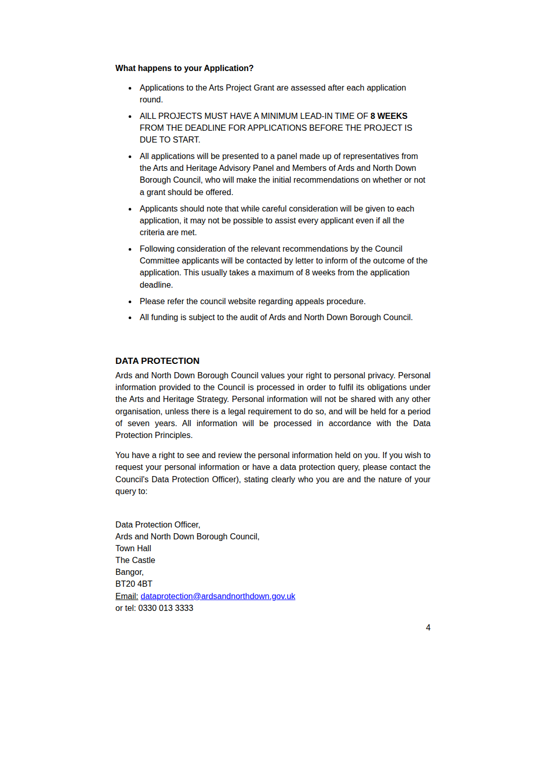What happens to your Application?
Applications to the Arts Project Grant are assessed after each application round.
AlLL PROJECTS MUST HAVE A MINIMUM LEAD-IN TIME OF 8 WEEKS FROM THE DEADLINE FOR APPLICATIONS BEFORE THE PROJECT IS DUE TO START.
All applications will be presented to a panel made up of representatives from the Arts and Heritage Advisory Panel and Members of Ards and North Down Borough Council, who will make the initial recommendations on whether or not a grant should be offered.
Applicants should note that while careful consideration will be given to each application, it may not be possible to assist every applicant even if all the criteria are met.
Following consideration of the relevant recommendations by the Council Committee applicants will be contacted by letter to inform of the outcome of the application. This usually takes a maximum of 8 weeks from the application deadline.
Please refer the council website regarding appeals procedure.
All funding is subject to the audit of Ards and North Down Borough Council.
DATA PROTECTION
Ards and North Down Borough Council values your right to personal privacy. Personal information provided to the Council is processed in order to fulfil its obligations under the Arts and Heritage Strategy. Personal information will not be shared with any other organisation, unless there is a legal requirement to do so, and will be held for a period of seven years. All information will be processed in accordance with the Data Protection Principles.
You have a right to see and review the personal information held on you. If you wish to request your personal information or have a data protection query, please contact the Council's Data Protection Officer), stating clearly who you are and the nature of your query to:
Data Protection Officer,
Ards and North Down Borough Council,
Town Hall
The Castle
Bangor,
BT20 4BT
Email: dataprotection@ardsandnorthdown.gov.uk
or tel: 0330 013 3333
4